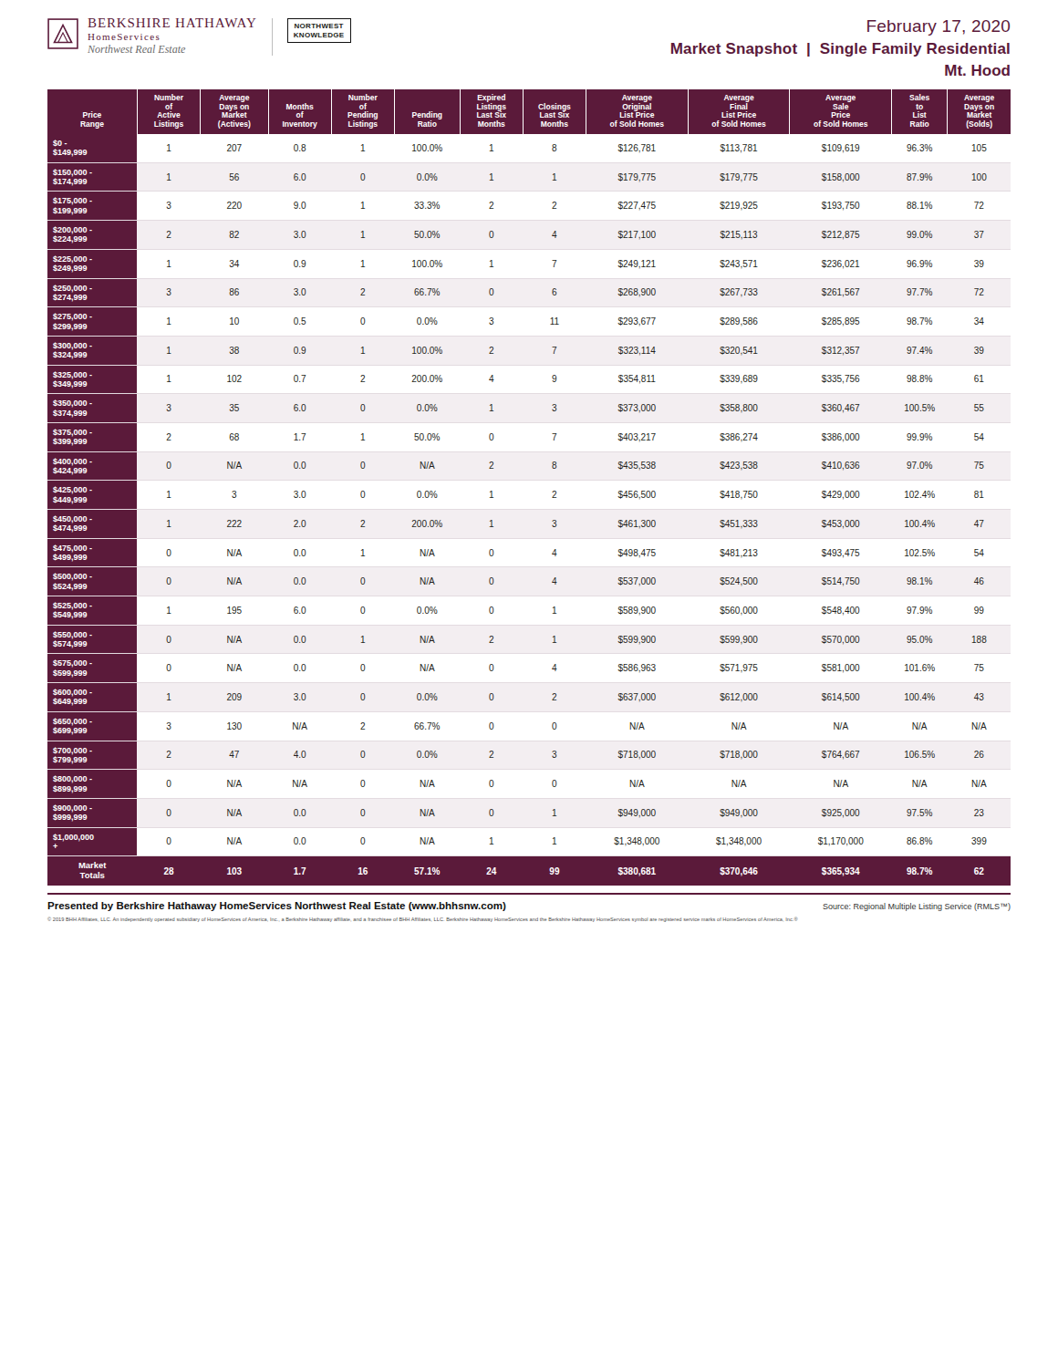BERKSHIRE HATHAWAY
HomeServices
Northwest Real Estate
NORTHWEST KNOWLEDGE
February 17, 2020
Market Snapshot | Single Family Residential
Mt. Hood
| Price Range | Number of Active Listings | Average Days on Market (Actives) | Months of Inventory | Number of Pending Listings | Pending Ratio | Expired Listings Last Six Months | Closings Last Six Months | Average Original List Price of Sold Homes | Average Final List Price of Sold Homes | Average Sale Price of Sold Homes | Sales to List Ratio | Average Days on Market (Solds) |
| --- | --- | --- | --- | --- | --- | --- | --- | --- | --- | --- | --- | --- |
| $0 - $149,999 | 1 | 207 | 0.8 | 1 | 100.0% | 1 | 8 | $126,781 | $113,781 | $109,619 | 96.3% | 105 |
| $150,000 - $174,999 | 1 | 56 | 6.0 | 0 | 0.0% | 1 | 1 | $179,775 | $179,775 | $158,000 | 87.9% | 100 |
| $175,000 - $199,999 | 3 | 220 | 9.0 | 1 | 33.3% | 2 | 2 | $227,475 | $219,925 | $193,750 | 88.1% | 72 |
| $200,000 - $224,999 | 2 | 82 | 3.0 | 1 | 50.0% | 0 | 4 | $217,100 | $215,113 | $212,875 | 99.0% | 37 |
| $225,000 - $249,999 | 1 | 34 | 0.9 | 1 | 100.0% | 1 | 7 | $249,121 | $243,571 | $236,021 | 96.9% | 39 |
| $250,000 - $274,999 | 3 | 86 | 3.0 | 2 | 66.7% | 0 | 6 | $268,900 | $267,733 | $261,567 | 97.7% | 72 |
| $275,000 - $299,999 | 1 | 10 | 0.5 | 0 | 0.0% | 3 | 11 | $293,677 | $289,586 | $285,895 | 98.7% | 34 |
| $300,000 - $324,999 | 1 | 38 | 0.9 | 1 | 100.0% | 2 | 7 | $323,114 | $320,541 | $312,357 | 97.4% | 39 |
| $325,000 - $349,999 | 1 | 102 | 0.7 | 2 | 200.0% | 4 | 9 | $354,811 | $339,689 | $335,756 | 98.8% | 61 |
| $350,000 - $374,999 | 3 | 35 | 6.0 | 0 | 0.0% | 1 | 3 | $373,000 | $358,800 | $360,467 | 100.5% | 55 |
| $375,000 - $399,999 | 2 | 68 | 1.7 | 1 | 50.0% | 0 | 7 | $403,217 | $386,274 | $386,000 | 99.9% | 54 |
| $400,000 - $424,999 | 0 | N/A | 0.0 | 0 | N/A | 2 | 8 | $435,538 | $423,538 | $410,636 | 97.0% | 75 |
| $425,000 - $449,999 | 1 | 3 | 3.0 | 0 | 0.0% | 1 | 2 | $456,500 | $418,750 | $429,000 | 102.4% | 81 |
| $450,000 - $474,999 | 1 | 222 | 2.0 | 2 | 200.0% | 1 | 3 | $461,300 | $451,333 | $453,000 | 100.4% | 47 |
| $475,000 - $499,999 | 0 | N/A | 0.0 | 1 | N/A | 0 | 4 | $498,475 | $481,213 | $493,475 | 102.5% | 54 |
| $500,000 - $524,999 | 0 | N/A | 0.0 | 0 | N/A | 0 | 4 | $537,000 | $524,500 | $514,750 | 98.1% | 46 |
| $525,000 - $549,999 | 1 | 195 | 6.0 | 0 | 0.0% | 0 | 1 | $589,900 | $560,000 | $548,400 | 97.9% | 99 |
| $550,000 - $574,999 | 0 | N/A | 0.0 | 1 | N/A | 2 | 1 | $599,900 | $599,900 | $570,000 | 95.0% | 188 |
| $575,000 - $599,999 | 0 | N/A | 0.0 | 0 | N/A | 0 | 4 | $586,963 | $571,975 | $581,000 | 101.6% | 75 |
| $600,000 - $649,999 | 1 | 209 | 3.0 | 0 | 0.0% | 0 | 2 | $637,000 | $612,000 | $614,500 | 100.4% | 43 |
| $650,000 - $699,999 | 3 | 130 | N/A | 2 | 66.7% | 0 | 0 | N/A | N/A | N/A | N/A | N/A |
| $700,000 - $799,999 | 2 | 47 | 4.0 | 0 | 0.0% | 2 | 3 | $718,000 | $718,000 | $764,667 | 106.5% | 26 |
| $800,000 - $899,999 | 0 | N/A | N/A | 0 | N/A | 0 | 0 | N/A | N/A | N/A | N/A | N/A |
| $900,000 - $999,999 | 0 | N/A | 0.0 | 0 | N/A | 0 | 1 | $949,000 | $949,000 | $925,000 | 97.5% | 23 |
| $1,000,000 + | 0 | N/A | 0.0 | 0 | N/A | 1 | 1 | $1,348,000 | $1,348,000 | $1,170,000 | 86.8% | 399 |
| Market Totals | 28 | 103 | 1.7 | 16 | 57.1% | 24 | 99 | $380,681 | $370,646 | $365,934 | 98.7% | 62 |
Presented by Berkshire Hathaway HomeServices Northwest Real Estate (www.bhhsnw.com)
Source: Regional Multiple Listing Service (RMLS™)
© 2019 BHH Affiliates, LLC. An independently operated subsidiary of HomeServices of America, Inc., a Berkshire Hathaway affiliate, and a franchisee of BHH Affiliates, LLC. Berkshire Hathaway HomeServices and the Berkshire Hathaway HomeServices symbol are registered service marks of HomeServices of America, Inc.®